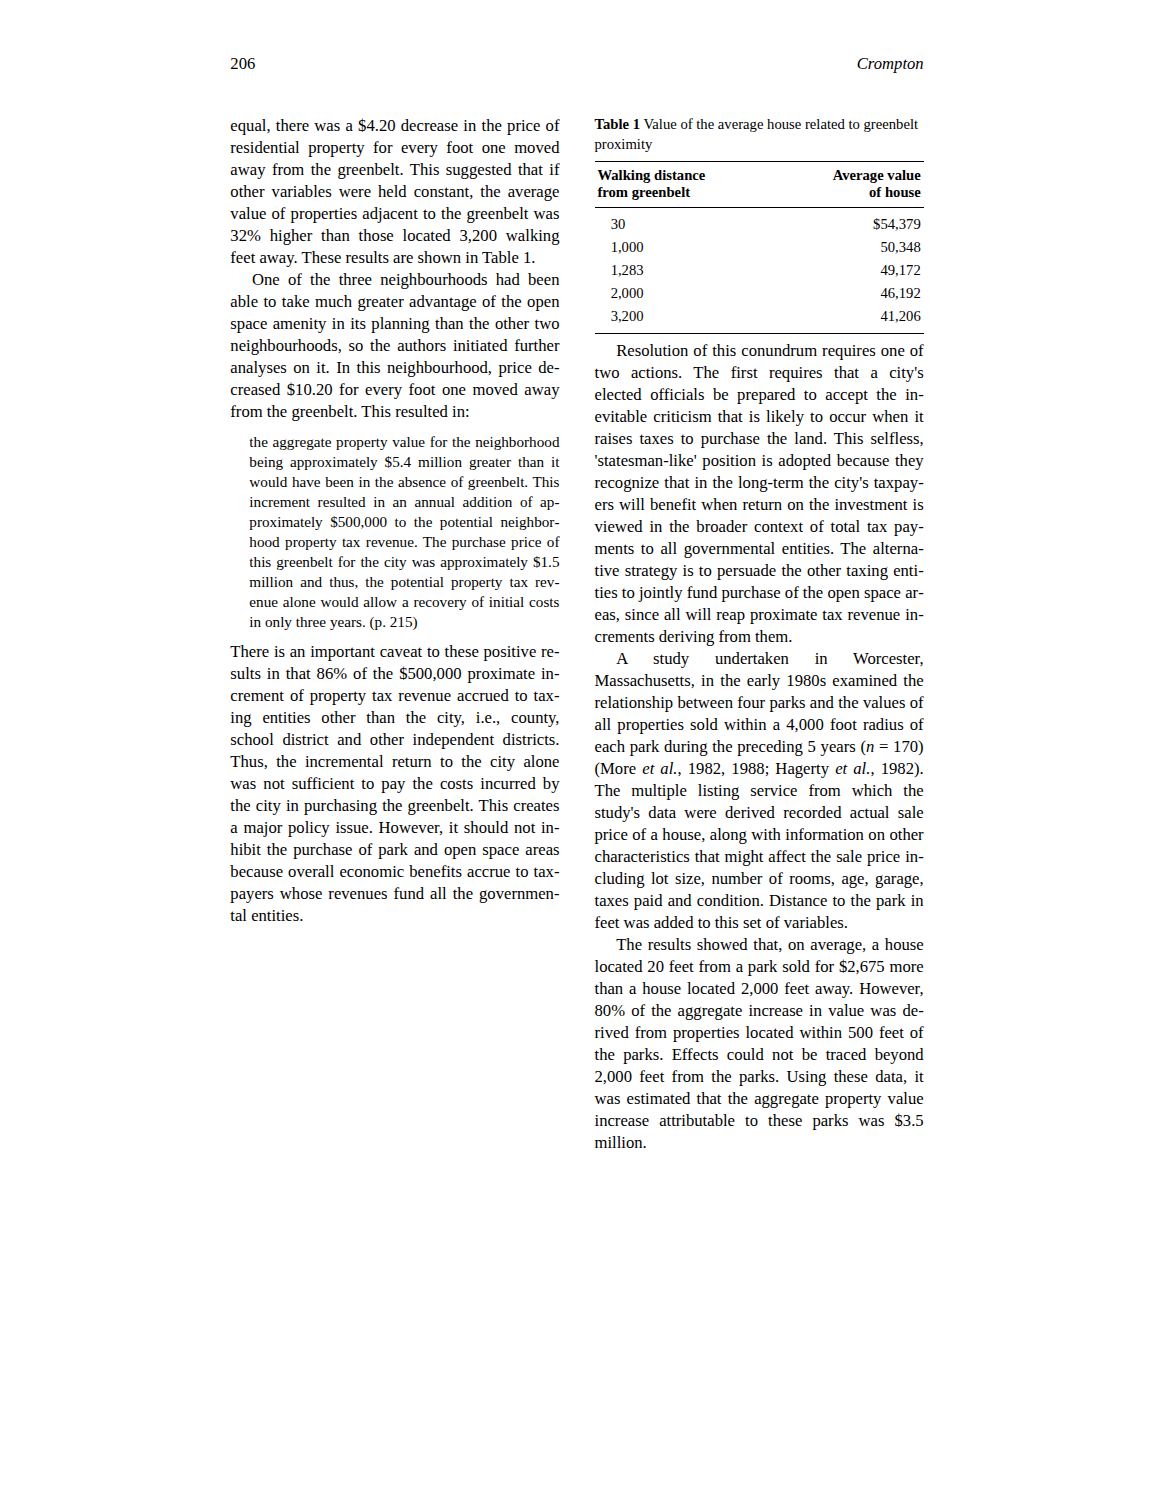206 Crompton
equal, there was a $4.20 decrease in the price of residential property for every foot one moved away from the greenbelt. This suggested that if other variables were held constant, the average value of properties adjacent to the greenbelt was 32% higher than those located 3,200 walking feet away. These results are shown in Table 1.
One of the three neighbourhoods had been able to take much greater advantage of the open space amenity in its planning than the other two neighbourhoods, so the authors initiated further analyses on it. In this neighbourhood, price decreased $10.20 for every foot one moved away from the greenbelt. This resulted in:
the aggregate property value for the neighborhood being approximately $5.4 million greater than it would have been in the absence of greenbelt. This increment resulted in an annual addition of approximately $500,000 to the potential neighborhood property tax revenue. The purchase price of this greenbelt for the city was approximately $1.5 million and thus, the potential property tax revenue alone would allow a recovery of initial costs in only three years. (p. 215)
There is an important caveat to these positive results in that 86% of the $500,000 proximate increment of property tax revenue accrued to taxing entities other than the city, i.e., county, school district and other independent districts. Thus, the incremental return to the city alone was not sufficient to pay the costs incurred by the city in purchasing the greenbelt. This creates a major policy issue. However, it should not inhibit the purchase of park and open space areas because overall economic benefits accrue to taxpayers whose revenues fund all the governmental entities.
Table 1 Value of the average house related to greenbelt proximity
| Walking distance from greenbelt | Average value of house |
| --- | --- |
| 30 | $54,379 |
| 1,000 | 50,348 |
| 1,283 | 49,172 |
| 2,000 | 46,192 |
| 3,200 | 41,206 |
Resolution of this conundrum requires one of two actions. The first requires that a city's elected officials be prepared to accept the inevitable criticism that is likely to occur when it raises taxes to purchase the land. This selfless, 'statesman-like' position is adopted because they recognize that in the long-term the city's taxpayers will benefit when return on the investment is viewed in the broader context of total tax payments to all governmental entities. The alternative strategy is to persuade the other taxing entities to jointly fund purchase of the open space areas, since all will reap proximate tax revenue increments deriving from them.
A study undertaken in Worcester, Massachusetts, in the early 1980s examined the relationship between four parks and the values of all properties sold within a 4,000 foot radius of each park during the preceding 5 years (n = 170) (More et al., 1982, 1988; Hagerty et al., 1982). The multiple listing service from which the study's data were derived recorded actual sale price of a house, along with information on other characteristics that might affect the sale price including lot size, number of rooms, age, garage, taxes paid and condition. Distance to the park in feet was added to this set of variables.
The results showed that, on average, a house located 20 feet from a park sold for $2,675 more than a house located 2,000 feet away. However, 80% of the aggregate increase in value was derived from properties located within 500 feet of the parks. Effects could not be traced beyond 2,000 feet from the parks. Using these data, it was estimated that the aggregate property value increase attributable to these parks was $3.5 million.